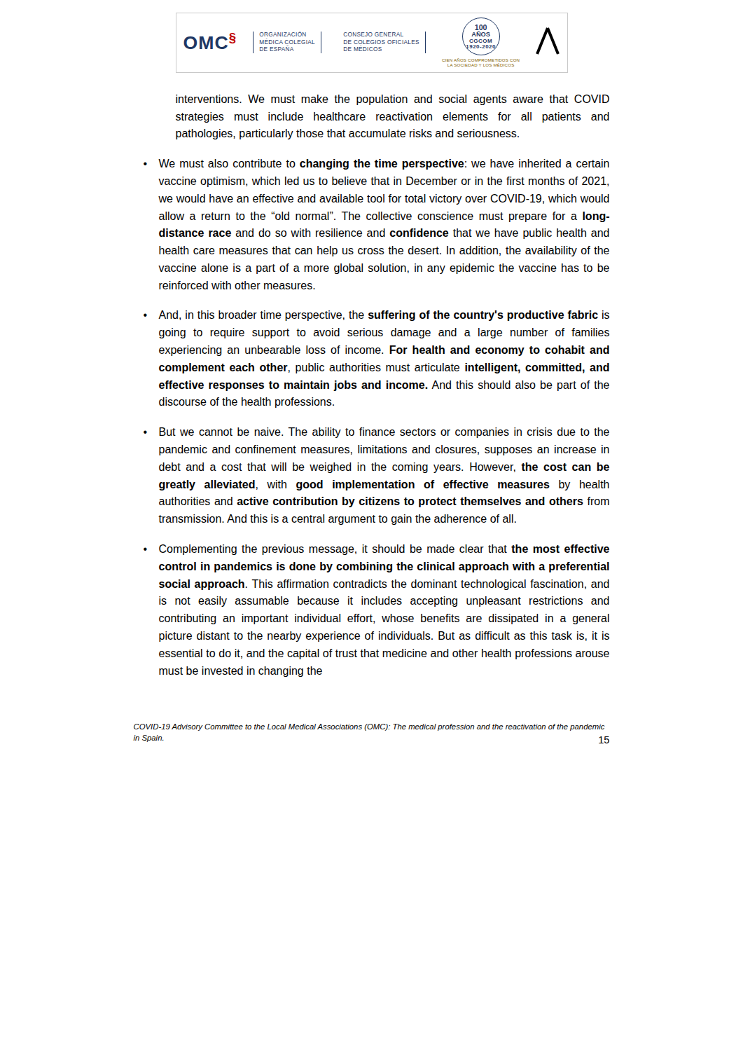OMC§
Organización
Médica Colegial
de España
Consejo General
de Colegios Oficiales
de Médicos
100 AÑOS CGCOM 1920-2020
CIEN AÑOS COMPROMETIDOS CON
LA SOCIEDAD Y LOS MÉDICOS
interventions. We must make the population and social agents aware that COVID strategies must include healthcare reactivation elements for all patients and pathologies, particularly those that accumulate risks and seriousness.
We must also contribute to changing the time perspective: we have inherited a certain vaccine optimism, which led us to believe that in December or in the first months of 2021, we would have an effective and available tool for total victory over COVID-19, which would allow a return to the “old normal”. The collective conscience must prepare for a long-distance race and do so with resilience and confidence that we have public health and health care measures that can help us cross the desert. In addition, the availability of the vaccine alone is a part of a more global solution, in any epidemic the vaccine has to be reinforced with other measures.
And, in this broader time perspective, the suffering of the country's productive fabric is going to require support to avoid serious damage and a large number of families experiencing an unbearable loss of income. For health and economy to cohabit and complement each other, public authorities must articulate intelligent, committed, and effective responses to maintain jobs and income. And this should also be part of the discourse of the health professions.
But we cannot be naive. The ability to finance sectors or companies in crisis due to the pandemic and confinement measures, limitations and closures, supposes an increase in debt and a cost that will be weighed in the coming years. However, the cost can be greatly alleviated, with good implementation of effective measures by health authorities and active contribution by citizens to protect themselves and others from transmission. And this is a central argument to gain the adherence of all.
Complementing the previous message, it should be made clear that the most effective control in pandemics is done by combining the clinical approach with a preferential social approach. This affirmation contradicts the dominant technological fascination, and is not easily assumable because it includes accepting unpleasant restrictions and contributing an important individual effort, whose benefits are dissipated in a general picture distant to the nearby experience of individuals. But as difficult as this task is, it is essential to do it, and the capital of trust that medicine and other health professions arouse must be invested in changing the
COVID-19 Advisory Committee to the Local Medical Associations (OMC): The medical profession and the reactivation of the pandemic in Spain. 15